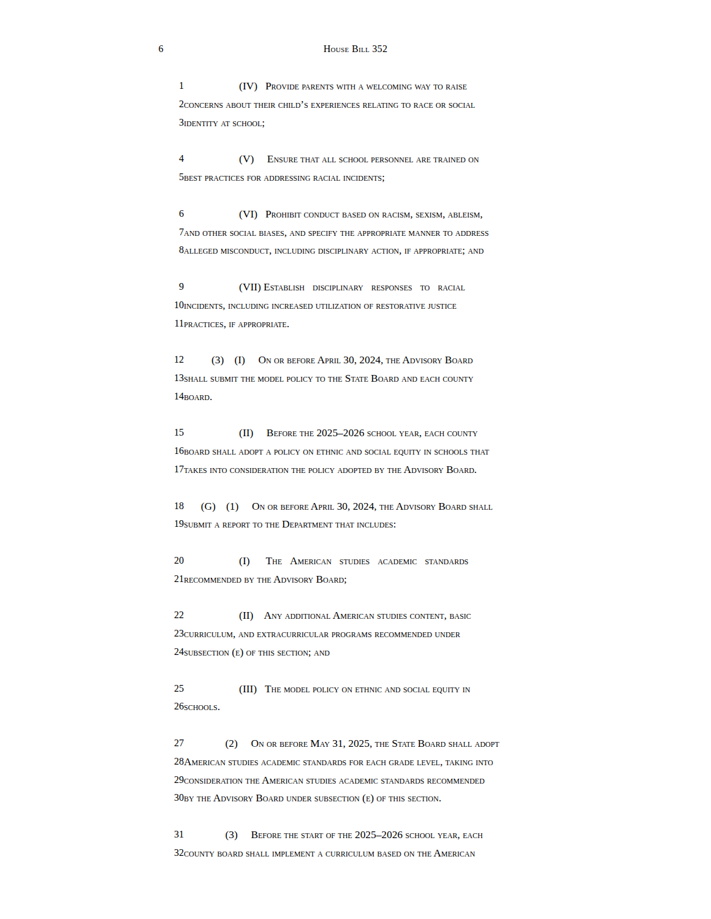6
House Bill 352
| 1 | (IV) Provide parents with a welcoming way to raise |
| 2 | concerns about their child’s experiences relating to race or social |
| 3 | identity at school; |
| 4 | (V) Ensure that all school personnel are trained on |
| 5 | best practices for addressing racial incidents; |
| 6 | (VI) Prohibit conduct based on racism, sexism, ableism, |
| 7 | and other social biases, and specify the appropriate manner to address |
| 8 | alleged misconduct, including disciplinary action, if appropriate; and |
| 9 | (VII) Establish disciplinary responses to racial |
| 10 | incidents, including increased utilization of restorative justice |
| 11 | practices, if appropriate. |
| 12 | (3) (I) On or before April 30, 2024, the Advisory Board |
| 13 | shall submit the model policy to the State Board and each county |
| 14 | board. |
| 15 | (II) Before the 2025–2026 school year, each county |
| 16 | board shall adopt a policy on ethnic and social equity in schools that |
| 17 | takes into consideration the policy adopted by the Advisory Board. |
| 18 | (G) (1) On or before April 30, 2024, the Advisory Board shall |
| 19 | submit a report to the Department that includes: |
| 20 | (I) The American studies academic standards |
| 21 | recommended by the Advisory Board; |
| 22 | (II) Any additional American studies content, basic |
| 23 | curriculum, and extracurricular programs recommended under |
| 24 | subsection (e) of this section; and |
| 25 | (III) The model policy on ethnic and social equity in |
| 26 | schools. |
| 27 | (2) On or before May 31, 2025, the State Board shall adopt |
| 28 | American studies academic standards for each grade level, taking into |
| 29 | consideration the American studies academic standards recommended |
| 30 | by the Advisory Board under subsection (e) of this section. |
| 31 | (3) Before the start of the 2025–2026 school year, each |
| 32 | county board shall implement a curriculum based on the American |